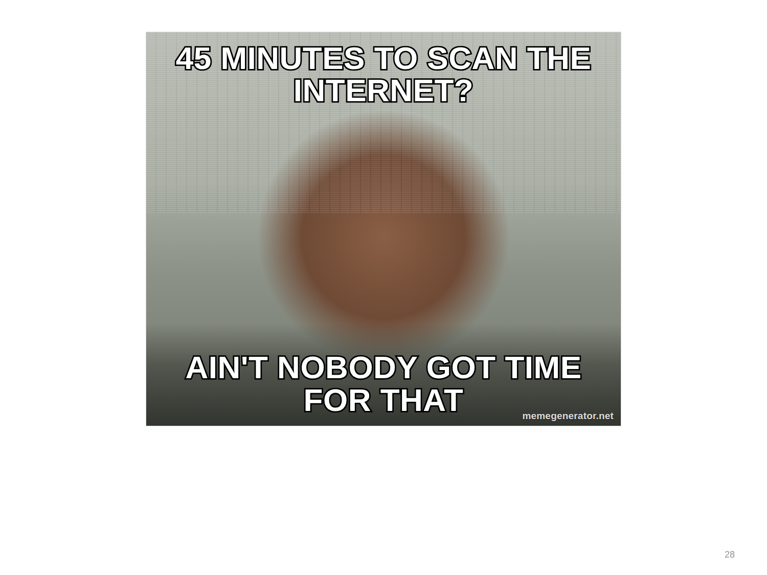45 minutes to scan the internet?
Ain't nobody got time for that
memegenerator.net
28